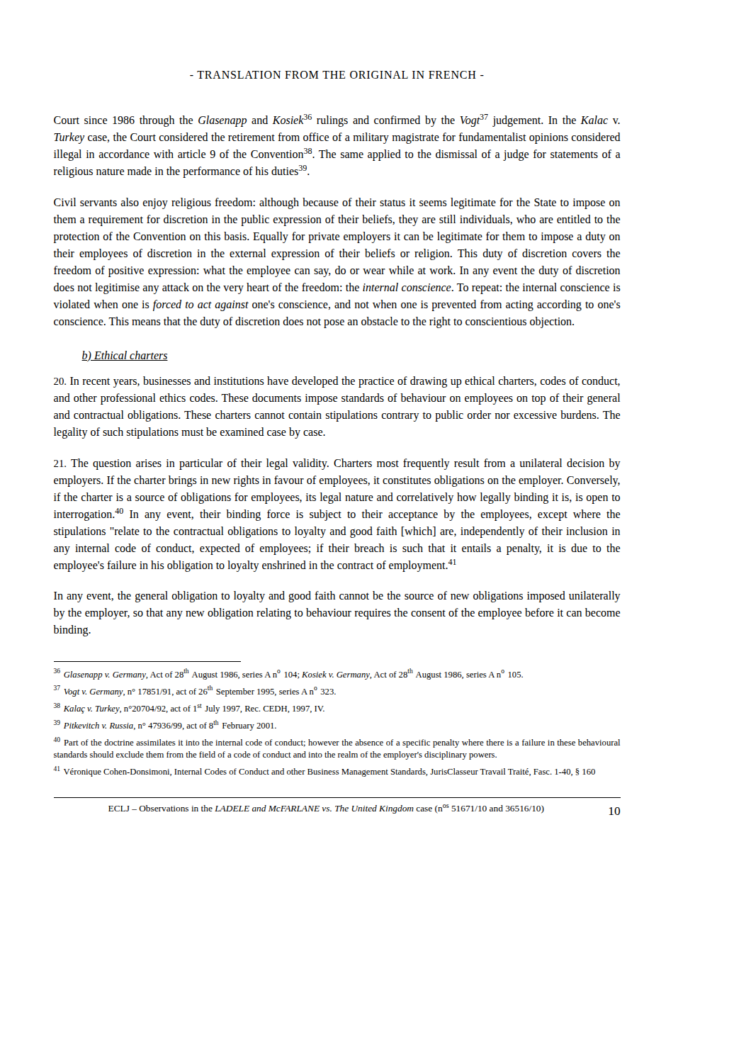- TRANSLATION FROM THE ORIGINAL IN FRENCH -
Court since 1986 through the Glasenapp and Kosiek36 rulings and confirmed by the Vogt37 judgement. In the Kalac v. Turkey case, the Court considered the retirement from office of a military magistrate for fundamentalist opinions considered illegal in accordance with article 9 of the Convention38. The same applied to the dismissal of a judge for statements of a religious nature made in the performance of his duties39.
Civil servants also enjoy religious freedom: although because of their status it seems legitimate for the State to impose on them a requirement for discretion in the public expression of their beliefs, they are still individuals, who are entitled to the protection of the Convention on this basis. Equally for private employers it can be legitimate for them to impose a duty on their employees of discretion in the external expression of their beliefs or religion. This duty of discretion covers the freedom of positive expression: what the employee can say, do or wear while at work. In any event the duty of discretion does not legitimise any attack on the very heart of the freedom: the internal conscience. To repeat: the internal conscience is violated when one is forced to act against one's conscience, and not when one is prevented from acting according to one's conscience. This means that the duty of discretion does not pose an obstacle to the right to conscientious objection.
b) Ethical charters
20. In recent years, businesses and institutions have developed the practice of drawing up ethical charters, codes of conduct, and other professional ethics codes. These documents impose standards of behaviour on employees on top of their general and contractual obligations. These charters cannot contain stipulations contrary to public order nor excessive burdens. The legality of such stipulations must be examined case by case.
21. The question arises in particular of their legal validity. Charters most frequently result from a unilateral decision by employers. If the charter brings in new rights in favour of employees, it constitutes obligations on the employer. Conversely, if the charter is a source of obligations for employees, its legal nature and correlatively how legally binding it is, is open to interrogation.40 In any event, their binding force is subject to their acceptance by the employees, except where the stipulations "relate to the contractual obligations to loyalty and good faith [which] are, independently of their inclusion in any internal code of conduct, expected of employees; if their breach is such that it entails a penalty, it is due to the employee's failure in his obligation to loyalty enshrined in the contract of employment.41
In any event, the general obligation to loyalty and good faith cannot be the source of new obligations imposed unilaterally by the employer, so that any new obligation relating to behaviour requires the consent of the employee before it can become binding.
36 Glasenapp v. Germany, Act of 28th August 1986, series A no 104; Kosiek v. Germany, Act of 28th August 1986, series A no 105.
37 Vogt v. Germany, n° 17851/91, act of 26th September 1995, series A no 323.
38 Kalaç v. Turkey, n°20704/92, act of 1st July 1997, Rec. CEDH, 1997, IV.
39 Pitkevitch v. Russia, n° 47936/99, act of 8th February 2001.
40 Part of the doctrine assimilates it into the internal code of conduct; however the absence of a specific penalty where there is a failure in these behavioural standards should exclude them from the field of a code of conduct and into the realm of the employer's disciplinary powers.
41 Véronique Cohen-Donsimoni, Internal Codes of Conduct and other Business Management Standards, JurisClasseur Travail Traité, Fasc. 1-40, § 160
ECLJ – Observations in the LADELE and McFARLANE vs. The United Kingdom case (nos 51671/10 and 36516/10)
10